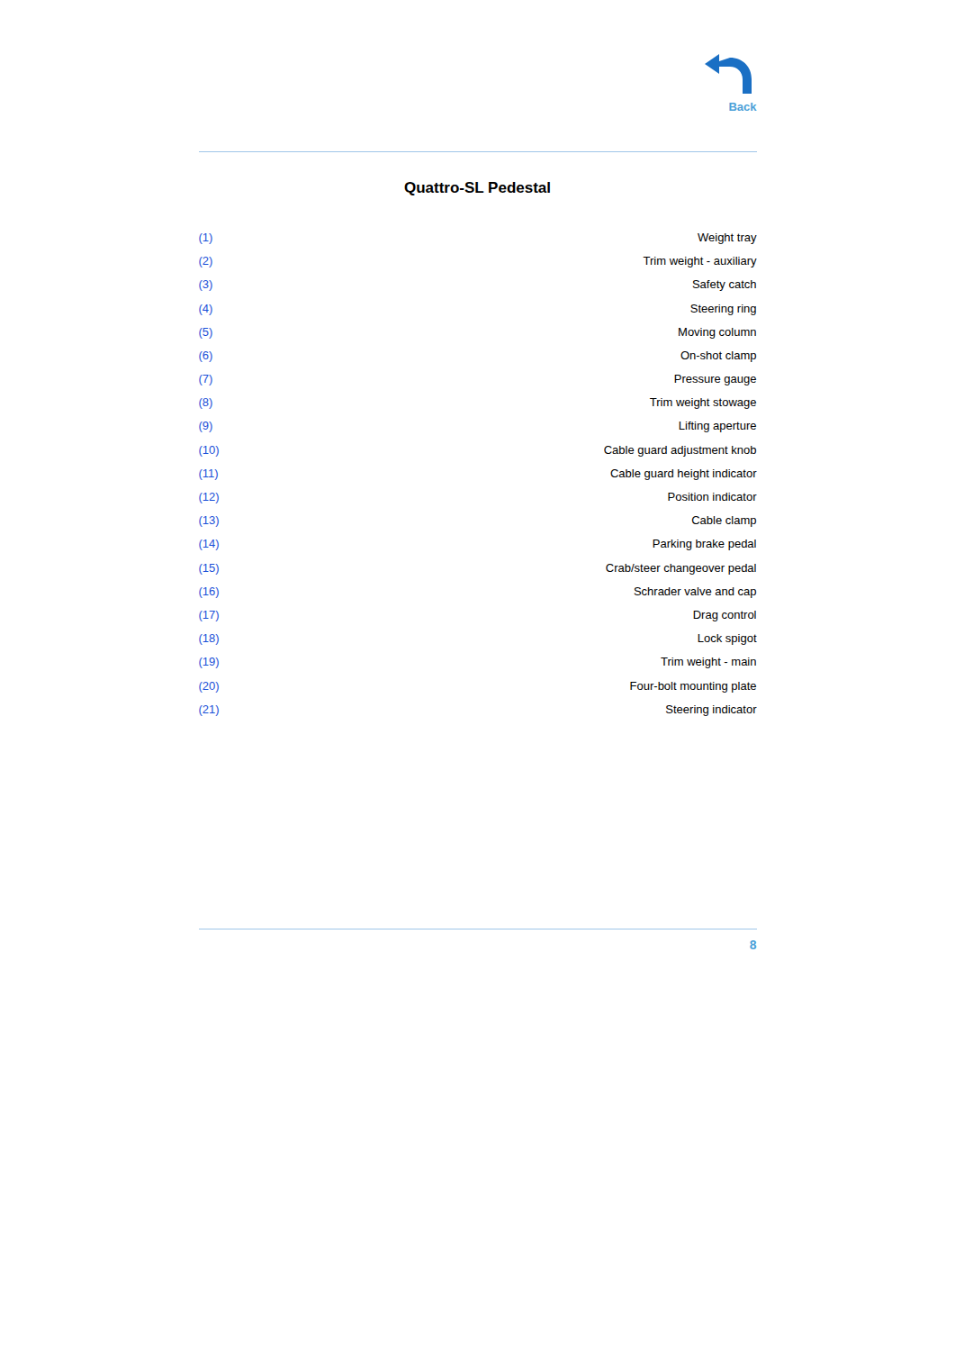Back
Quattro-SL Pedestal
| (1) | Weight tray |
| (2) | Trim weight - auxiliary |
| (3) | Safety catch |
| (4) | Steering ring |
| (5) | Moving column |
| (6) | On-shot clamp |
| (7) | Pressure gauge |
| (8) | Trim weight stowage |
| (9) | Lifting aperture |
| (10) | Cable guard adjustment knob |
| (11) | Cable guard height indicator |
| (12) | Position indicator |
| (13) | Cable clamp |
| (14) | Parking brake pedal |
| (15) | Crab/steer changeover pedal |
| (16) | Schrader valve and cap |
| (17) | Drag control |
| (18) | Lock spigot |
| (19) | Trim weight - main |
| (20) | Four-bolt mounting plate |
| (21) | Steering indicator |
8